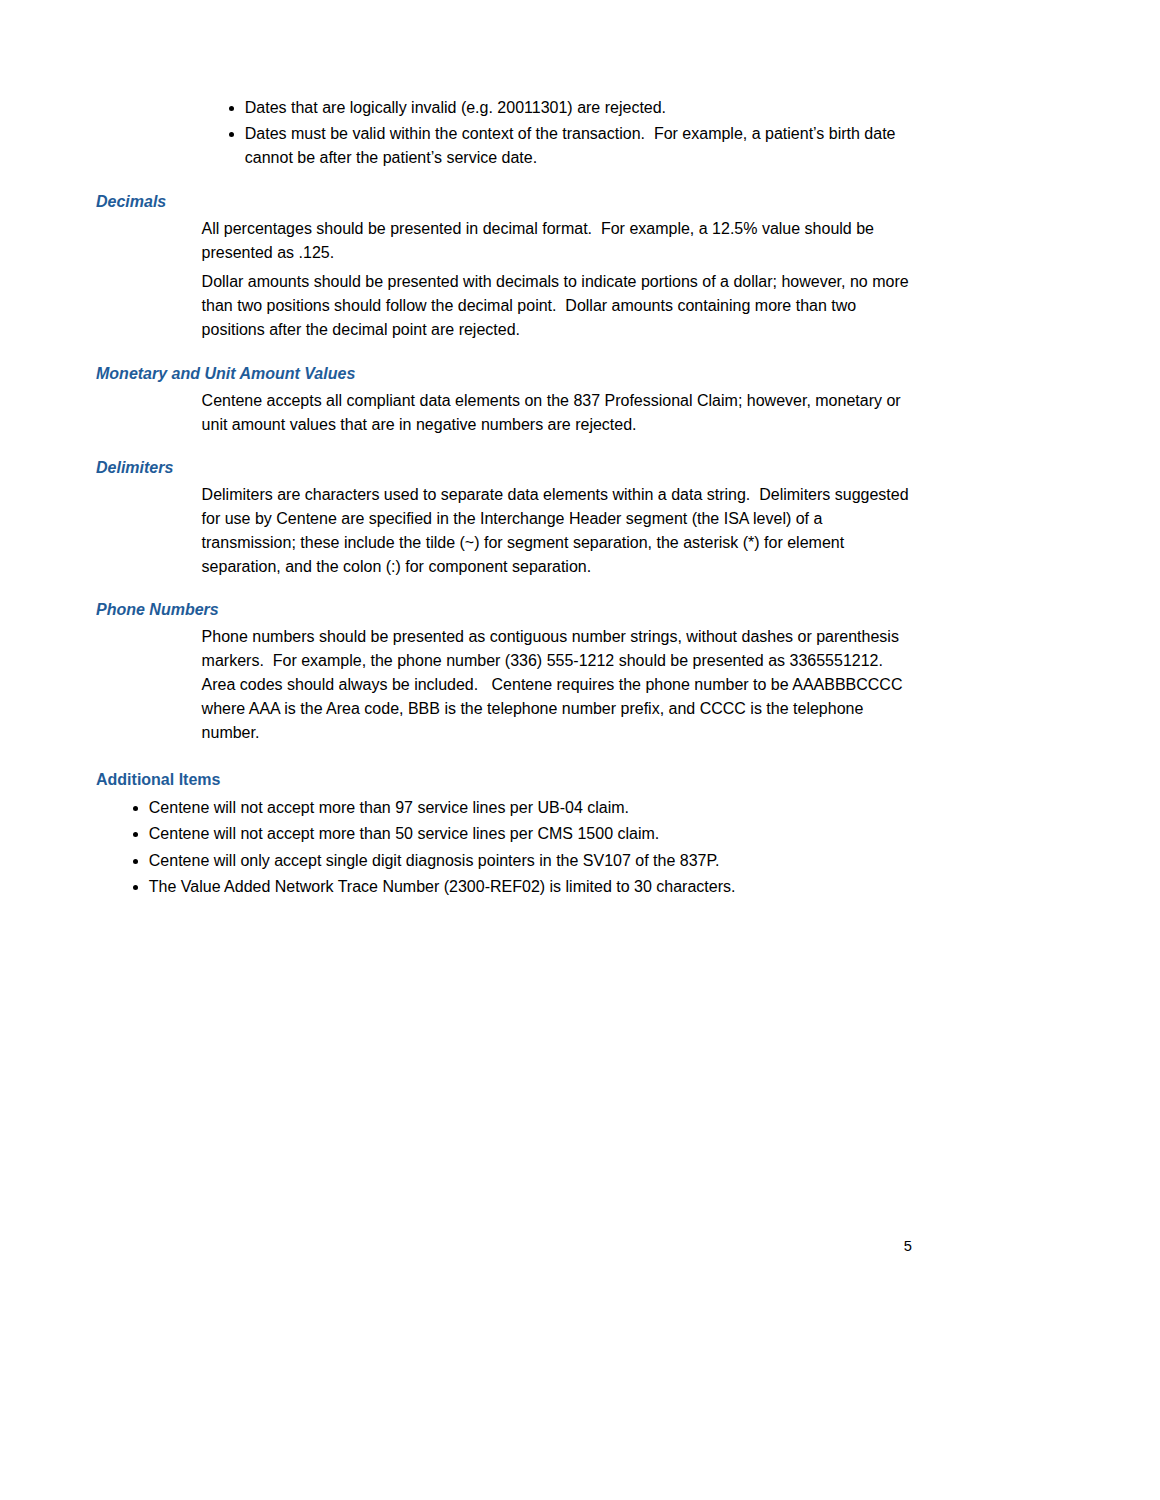Dates that are logically invalid (e.g. 20011301) are rejected.
Dates must be valid within the context of the transaction. For example, a patient’s birth date cannot be after the patient’s service date.
Decimals
All percentages should be presented in decimal format. For example, a 12.5% value should be presented as .125.
Dollar amounts should be presented with decimals to indicate portions of a dollar; however, no more than two positions should follow the decimal point. Dollar amounts containing more than two positions after the decimal point are rejected.
Monetary and Unit Amount Values
Centene accepts all compliant data elements on the 837 Professional Claim; however, monetary or unit amount values that are in negative numbers are rejected.
Delimiters
Delimiters are characters used to separate data elements within a data string. Delimiters suggested for use by Centene are specified in the Interchange Header segment (the ISA level) of a transmission; these include the tilde (~) for segment separation, the asterisk (*) for element separation, and the colon (:) for component separation.
Phone Numbers
Phone numbers should be presented as contiguous number strings, without dashes or parenthesis markers. For example, the phone number (336) 555-1212 should be presented as 3365551212. Area codes should always be included. Centene requires the phone number to be AAABBBCCCC where AAA is the Area code, BBB is the telephone number prefix, and CCCC is the telephone number.
Additional Items
Centene will not accept more than 97 service lines per UB-04 claim.
Centene will not accept more than 50 service lines per CMS 1500 claim.
Centene will only accept single digit diagnosis pointers in the SV107 of the 837P.
The Value Added Network Trace Number (2300-REF02) is limited to 30 characters.
5